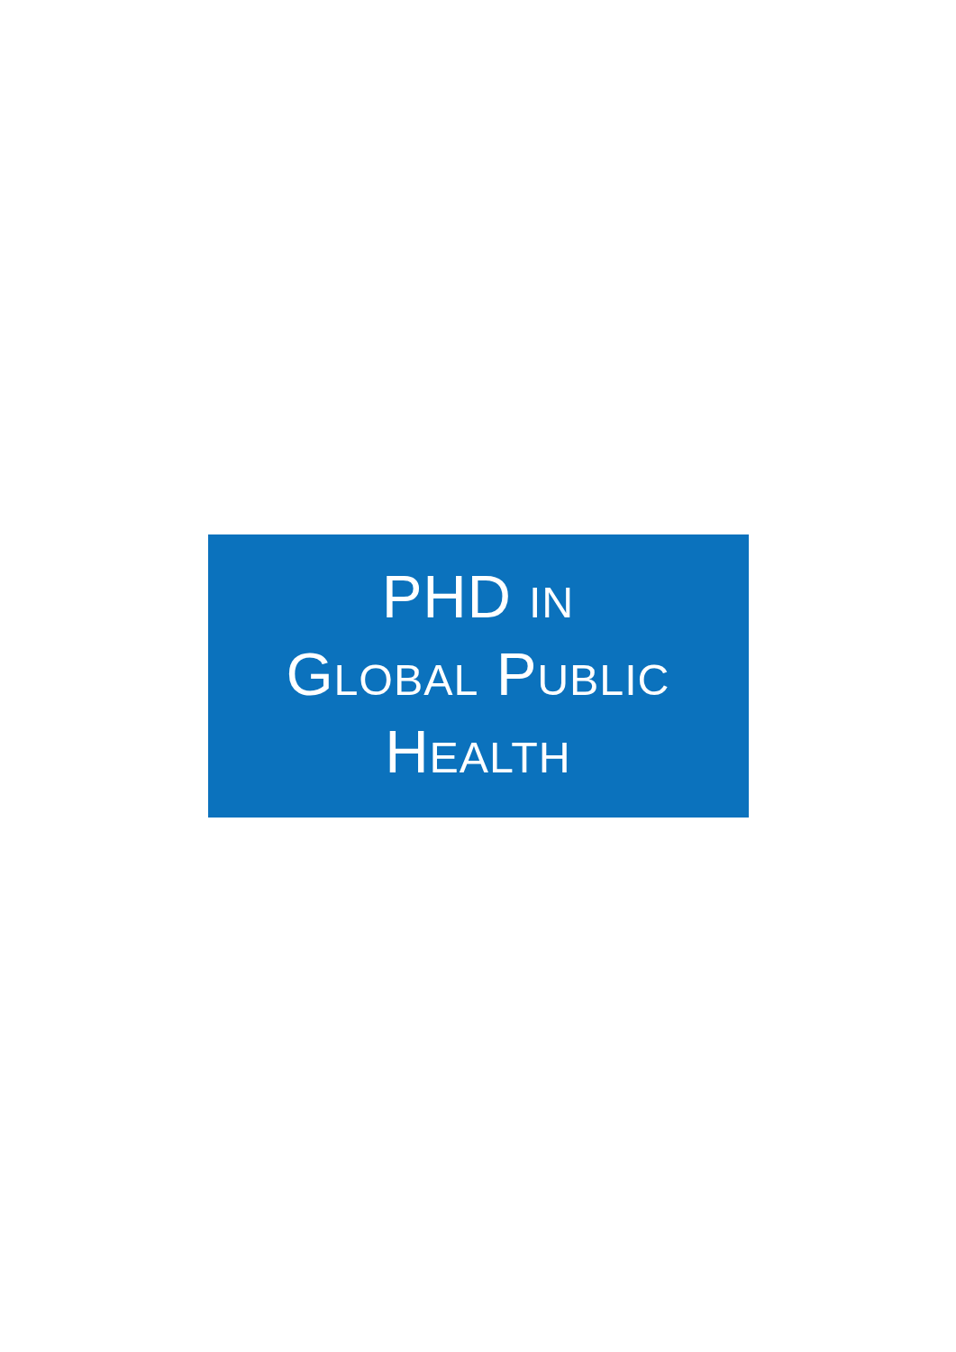PHD in Global Public Health